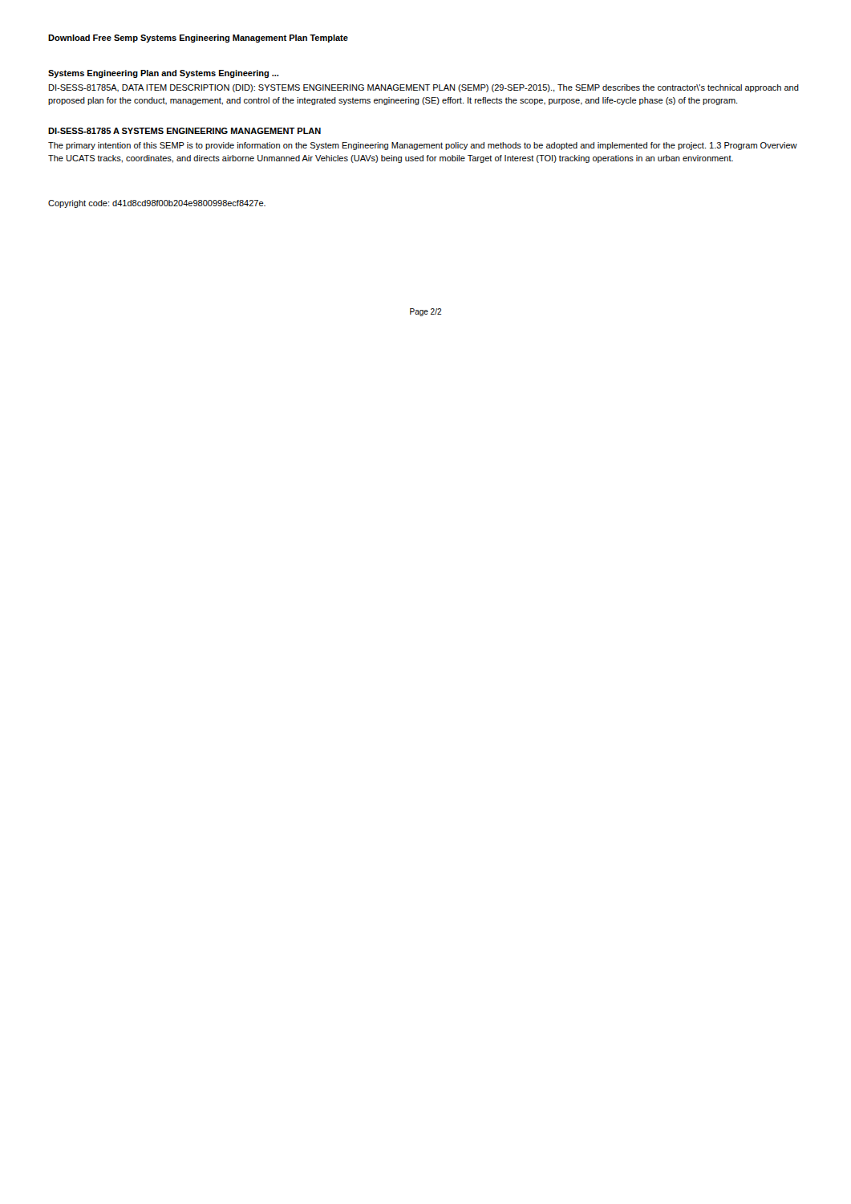Download Free Semp Systems Engineering Management Plan Template
Systems Engineering Plan and Systems Engineering ...
DI-SESS-81785A, DATA ITEM DESCRIPTION (DID): SYSTEMS ENGINEERING MANAGEMENT PLAN (SEMP) (29-SEP-2015)., The SEMP describes the contractor\'s technical approach and proposed plan for the conduct, management, and control of the integrated systems engineering (SE) effort. It reflects the scope, purpose, and life-cycle phase (s) of the program.
DI-SESS-81785 A SYSTEMS ENGINEERING MANAGEMENT PLAN
The primary intention of this SEMP is to provide information on the System Engineering Management policy and methods to be adopted and implemented for the project. 1.3 Program Overview The UCATS tracks, coordinates, and directs airborne Unmanned Air Vehicles (UAVs) being used for mobile Target of Interest (TOI) tracking operations in an urban environment.
Copyright code: d41d8cd98f00b204e9800998ecf8427e.
Page 2/2